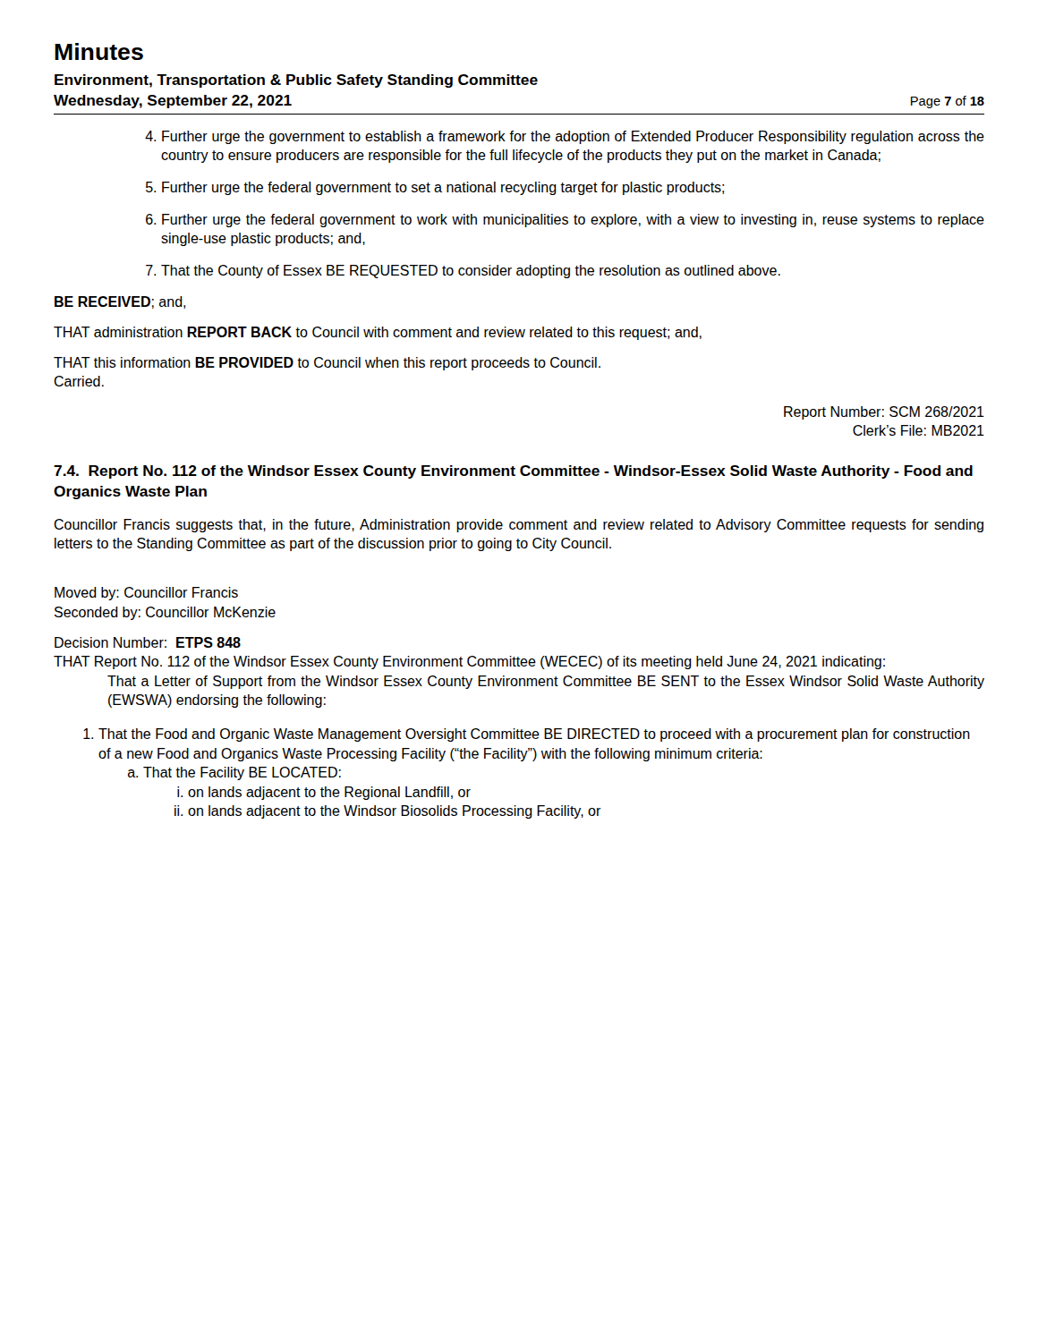Minutes
Environment, Transportation & Public Safety Standing Committee
Wednesday, September 22, 2021 Page 7 of 18
Further urge the government to establish a framework for the adoption of Extended Producer Responsibility regulation across the country to ensure producers are responsible for the full lifecycle of the products they put on the market in Canada;
Further urge the federal government to set a national recycling target for plastic products;
Further urge the federal government to work with municipalities to explore, with a view to investing in, reuse systems to replace single-use plastic products; and,
That the County of Essex BE REQUESTED to consider adopting the resolution as outlined above.
BE RECEIVED; and,
THAT administration REPORT BACK to Council with comment and review related to this request; and,
THAT this information BE PROVIDED to Council when this report proceeds to Council.
Carried.
Report Number: SCM 268/2021
Clerk’s File: MB2021
7.4. Report No. 112 of the Windsor Essex County Environment Committee - Windsor-Essex Solid Waste Authority - Food and Organics Waste Plan
Councillor Francis suggests that, in the future, Administration provide comment and review related to Advisory Committee requests for sending letters to the Standing Committee as part of the discussion prior to going to City Council.
Moved by: Councillor Francis
Seconded by: Councillor McKenzie
Decision Number: ETPS 848
THAT Report No. 112 of the Windsor Essex County Environment Committee (WECEC) of its meeting held June 24, 2021 indicating:
That a Letter of Support from the Windsor Essex County Environment Committee BE SENT to the Essex Windsor Solid Waste Authority (EWSWA) endorsing the following:
That the Food and Organic Waste Management Oversight Committee BE DIRECTED to proceed with a procurement plan for construction of a new Food and Organics Waste Processing Facility (“the Facility”) with the following minimum criteria:
That the Facility BE LOCATED:
on lands adjacent to the Regional Landfill, or
on lands adjacent to the Windsor Biosolids Processing Facility, or